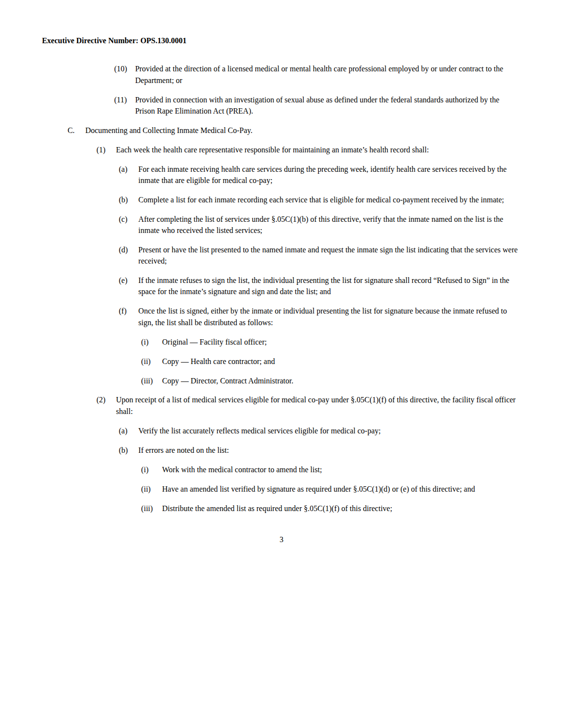Executive Directive Number: OPS.130.0001
(10) Provided at the direction of a licensed medical or mental health care professional employed by or under contract to the Department; or
(11) Provided in connection with an investigation of sexual abuse as defined under the federal standards authorized by the Prison Rape Elimination Act (PREA).
C. Documenting and Collecting Inmate Medical Co-Pay.
(1) Each week the health care representative responsible for maintaining an inmate’s health record shall:
(a) For each inmate receiving health care services during the preceding week, identify health care services received by the inmate that are eligible for medical co-pay;
(b) Complete a list for each inmate recording each service that is eligible for medical co-payment received by the inmate;
(c) After completing the list of services under §.05C(1)(b) of this directive, verify that the inmate named on the list is the inmate who received the listed services;
(d) Present or have the list presented to the named inmate and request the inmate sign the list indicating that the services were received;
(e) If the inmate refuses to sign the list, the individual presenting the list for signature shall record “Refused to Sign” in the space for the inmate’s signature and sign and date the list; and
(f) Once the list is signed, either by the inmate or individual presenting the list for signature because the inmate refused to sign, the list shall be distributed as follows:
(i) Original — Facility fiscal officer;
(ii) Copy — Health care contractor; and
(iii) Copy — Director, Contract Administrator.
(2) Upon receipt of a list of medical services eligible for medical co-pay under §.05C(1)(f) of this directive, the facility fiscal officer shall:
(a) Verify the list accurately reflects medical services eligible for medical co-pay;
(b) If errors are noted on the list:
(i) Work with the medical contractor to amend the list;
(ii) Have an amended list verified by signature as required under §.05C(1)(d) or (e) of this directive; and
(iii) Distribute the amended list as required under §.05C(1)(f) of this directive;
3